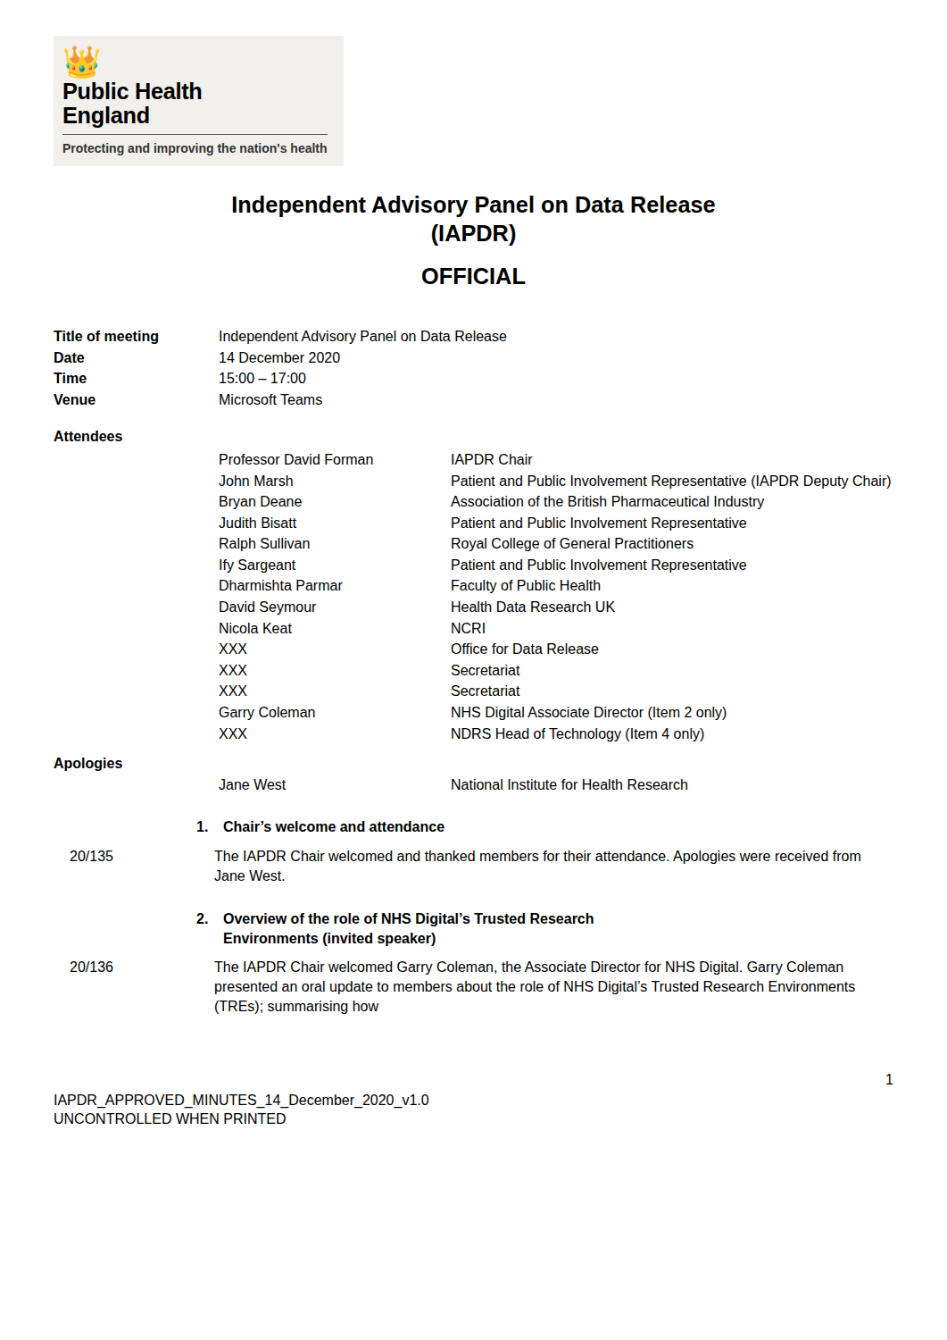👑 Public Health
England
Protecting and improving the nation's health
Independent Advisory Panel on Data Release
(IAPDR)
OFFICIAL
| Title of meeting | Independent Advisory Panel on Data Release |
| Date | 14 December 2020 |
| Time | 15:00 – 17:00 |
| Venue | Microsoft Teams |
Attendees
| Professor David Forman | IAPDR Chair |
| John Marsh | Patient and Public Involvement Representative (IAPDR Deputy Chair) |
| Bryan Deane | Association of the British Pharmaceutical Industry |
| Judith Bisatt | Patient and Public Involvement Representative |
| Ralph Sullivan | Royal College of General Practitioners |
| Ify Sargeant | Patient and Public Involvement Representative |
| Dharmishta Parmar | Faculty of Public Health |
| David Seymour | Health Data Research UK |
| Nicola Keat | NCRI |
| XXX | Office for Data Release |
| XXX | Secretariat |
| XXX | Secretariat |
| Garry Coleman | NHS Digital Associate Director (Item 2 only) |
| XXX | NDRS Head of Technology (Item 4 only) |
Apologies
| Jane West | National Institute for Health Research |
1. Chair’s welcome and attendance
| 20/135 | The IAPDR Chair welcomed and thanked members for their attendance. Apologies were received from Jane West. |
2. Overview of the role of NHS Digital’s Trusted ResearchEnvironments (invited speaker)
| 20/136 | The IAPDR Chair welcomed Garry Coleman, the Associate Director for NHS Digital. Garry Coleman presented an oral update to members about the role of NHS Digital’s Trusted Research Environments (TREs); summarising how |
1
IAPDR_APPROVED_MINUTES_14_December_2020_v1.0
UNCONTROLLED WHEN PRINTED